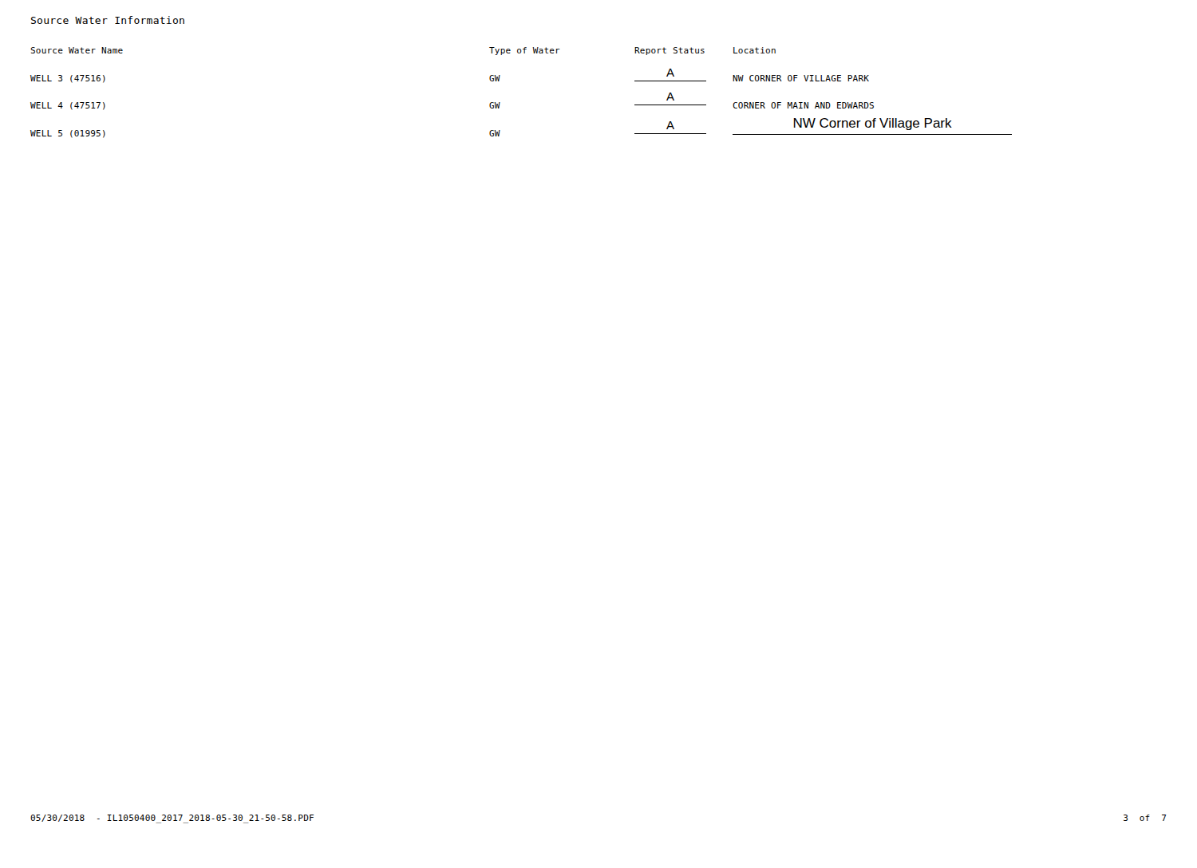Source Water Information
Source Water Name
Type of Water
Report Status
Location
WELL 3 (47516)
GW
A
NW CORNER OF VILLAGE PARK
WELL 4 (47517)
GW
A
CORNER OF MAIN AND EDWARDS
WELL 5 (01995)
GW
A
NW Corner of Village Park
05/30/2018 - IL1050400_2017_2018-05-30_21-50-58.PDF
3 of 7